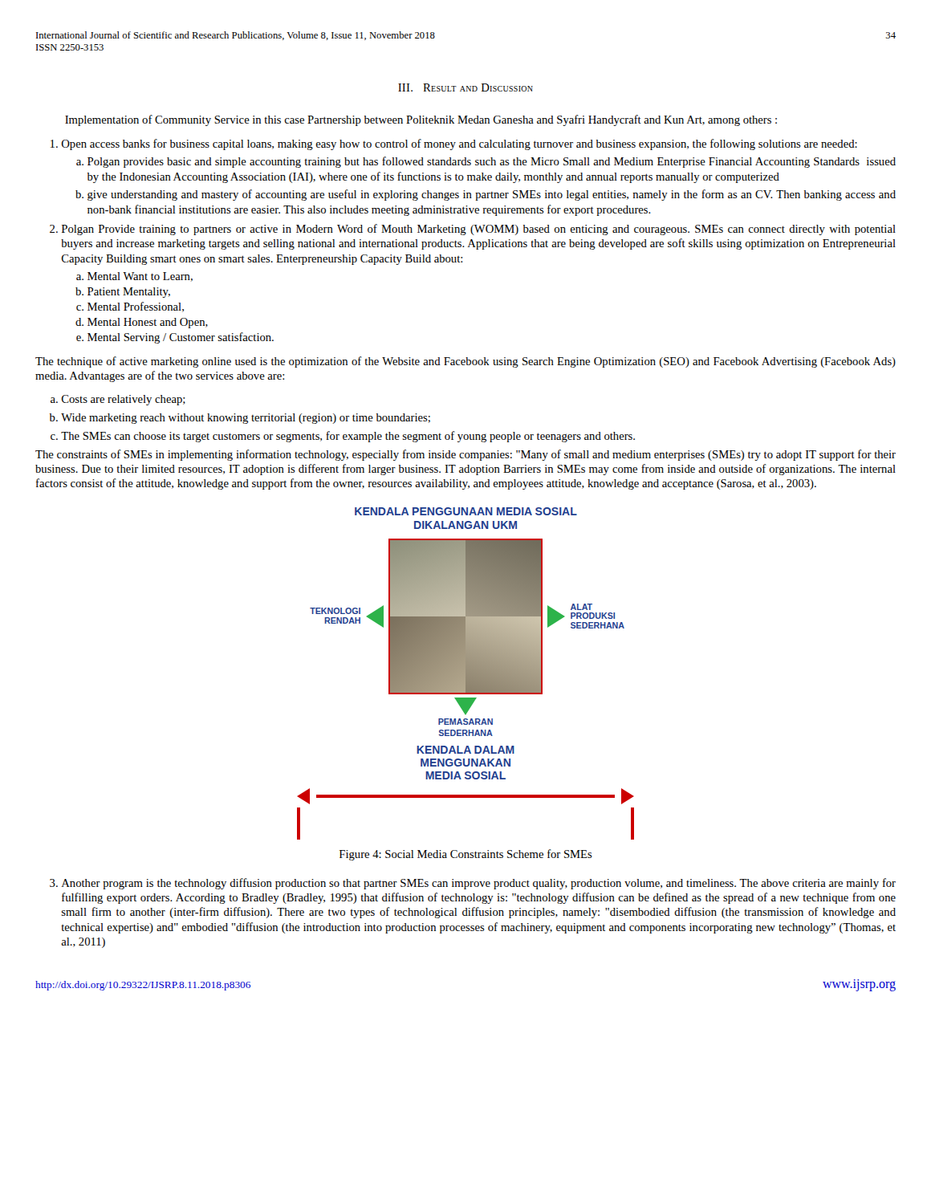International Journal of Scientific and Research Publications, Volume 8, Issue 11, November 2018
ISSN 2250-3153
34
III. Result and Discussion
Implementation of Community Service in this case Partnership between Politeknik Medan Ganesha and Syafri Handycraft and Kun Art, among others :
Open access banks for business capital loans, making easy how to control of money and calculating turnover and business expansion, the following solutions are needed:
Polgan provides basic and simple accounting training but has followed standards such as the Micro Small and Medium Enterprise Financial Accounting Standards issued by the Indonesian Accounting Association (IAI), where one of its functions is to make daily, monthly and annual reports manually or computerized
give understanding and mastery of accounting are useful in exploring changes in partner SMEs into legal entities, namely in the form as an CV. Then banking access and non-bank financial institutions are easier. This also includes meeting administrative requirements for export procedures.
Polgan Provide training to partners or active in Modern Word of Mouth Marketing (WOMM) based on enticing and courageous. SMEs can connect directly with potential buyers and increase marketing targets and selling national and international products. Applications that are being developed are soft skills using optimization on Entrepreneurial Capacity Building smart ones on smart sales. Enterpreneurship Capacity Build about:
Mental Want to Learn,
Patient Mentality,
Mental Professional,
Mental Honest and Open,
Mental Serving / Customer satisfaction.
The technique of active marketing online used is the optimization of the Website and Facebook using Search Engine Optimization (SEO) and Facebook Advertising (Facebook Ads) media. Advantages are of the two services above are:
Costs are relatively cheap;
Wide marketing reach without knowing territorial (region) or time boundaries;
The SMEs can choose its target customers or segments, for example the segment of young people or teenagers and others.
The constraints of SMEs in implementing information technology, especially from inside companies: "Many of small and medium enterprises (SMEs) try to adopt IT support for their business. Due to their limited resources, IT adoption is different from larger business. IT adoption Barriers in SMEs may come from inside and outside of organizations. The internal factors consist of the attitude, knowledge and support from the owner, resources availability, and employees attitude, knowledge and acceptance (Sarosa, et al., 2003).
KENDALA PENGGUNAAN MEDIA SOSIAL
DIKALANGAN UKM
TEKNOLOGI
RENDAH
ALAT PRODUKSI
SEDERHANA
PEMASARAN
SEDERHANA
KENDALA DALAM
MENGGUNAKAN
MEDIA SOSIAL
Figure 4: Social Media Constraints Scheme for SMEs
Another program is the technology diffusion production so that partner SMEs can improve product quality, production volume, and timeliness. The above criteria are mainly for fulfilling export orders. According to Bradley (Bradley, 1995) that diffusion of technology is: "technology diffusion can be defined as the spread of a new technique from one small firm to another (inter-firm diffusion). There are two types of technological diffusion principles, namely: "disembodied diffusion (the transmission of knowledge and technical expertise) and" embodied "diffusion (the introduction into production processes of machinery, equipment and components incorporating new technology” (Thomas, et al., 2011)
http://dx.doi.org/10.29322/IJSRP.8.11.2018.p8306
www.ijsrp.org